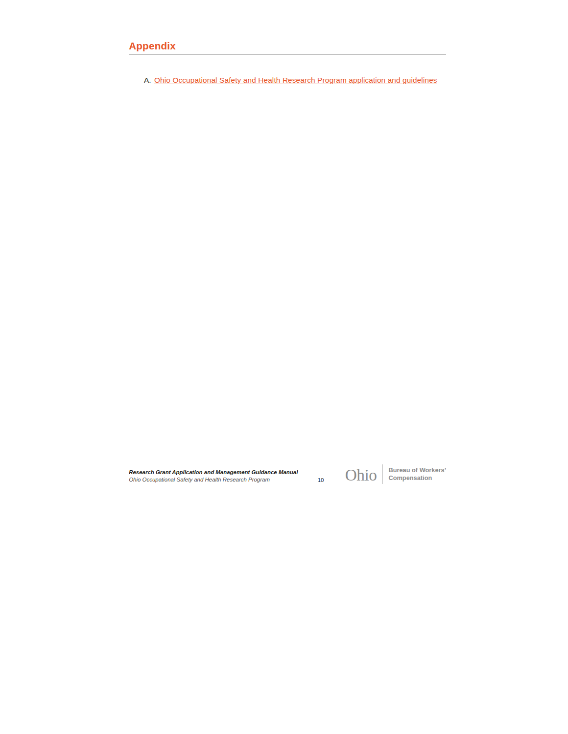Appendix
A. Ohio Occupational Safety and Health Research Program application and guidelines
Research Grant Application and Management Guidance Manual
Ohio Occupational Safety and Health Research Program
10
Ohio Bureau of Workers’
Compensation